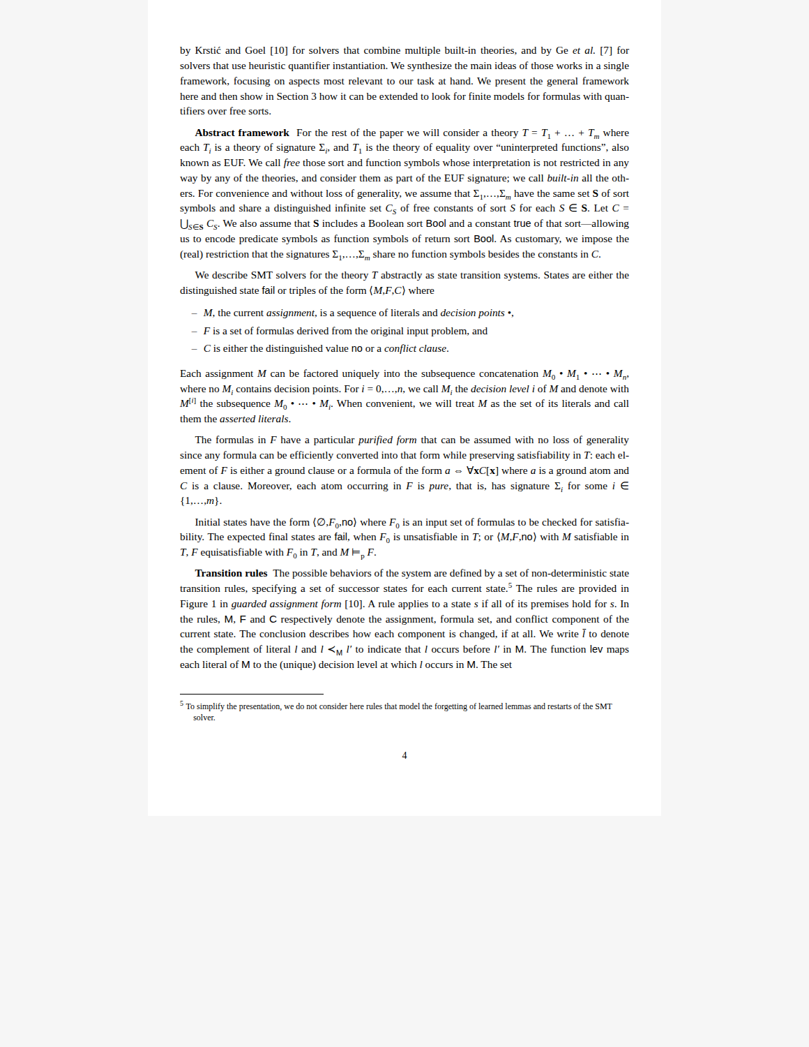by Krstić and Goel [10] for solvers that combine multiple built-in theories, and by Ge et al. [7] for solvers that use heuristic quantifier instantiation. We synthesize the main ideas of those works in a single framework, focusing on aspects most relevant to our task at hand. We present the general framework here and then show in Section 3 how it can be extended to look for finite models for formulas with quantifiers over free sorts.
Abstract framework For the rest of the paper we will consider a theory T = T1 + … + Tm where each Ti is a theory of signature Σi, and T1 is the theory of equality over “uninterpreted functions”, also known as EUF. We call free those sort and function symbols whose interpretation is not restricted in any way by any of the theories, and consider them as part of the EUF signature; we call built-in all the others. For convenience and without loss of generality, we assume that Σ1,…,Σm have the same set S of sort symbols and share a distinguished infinite set CS of free constants of sort S for each S ∈ S. Let C = ⋃S∈S CS. We also assume that S includes a Boolean sort Bool and a constant true of that sort—allowing us to encode predicate symbols as function symbols of return sort Bool. As customary, we impose the (real) restriction that the signatures Σ1,…,Σm share no function symbols besides the constants in C.
We describe SMT solvers for the theory T abstractly as state transition systems. States are either the distinguished state fail or triples of the form ⟨M,F,C⟩ where
M, the current assignment, is a sequence of literals and decision points •,
F is a set of formulas derived from the original input problem, and
C is either the distinguished value no or a conflict clause.
Each assignment M can be factored uniquely into the subsequence concatenation M0 • M1 • ⋯ • Mn, where no Mi contains decision points. For i = 0,…,n, we call Mi the decision level i of M and denote with M[i] the subsequence M0 • ⋯ • Mi. When convenient, we will treat M as the set of its literals and call them the asserted literals.
The formulas in F have a particular purified form that can be assumed with no loss of generality since any formula can be efficiently converted into that form while preserving satisfiability in T: each element of F is either a ground clause or a formula of the form a ⇔ ∀xC[x] where a is a ground atom and C is a clause. Moreover, each atom occurring in F is pure, that is, has signature Σi for some i ∈ {1,…,m}.
Initial states have the form ⟨∅,F0,no⟩ where F0 is an input set of formulas to be checked for satisfiability. The expected final states are fail, when F0 is unsatisfiable in T; or ⟨M,F,no⟩ with M satisfiable in T, F equisatisfiable with F0 in T, and M ⊨p F.
Transition rules The possible behaviors of the system are defined by a set of non-deterministic state transition rules, specifying a set of successor states for each current state.5 The rules are provided in Figure 1 in guarded assignment form [10]. A rule applies to a state s if all of its premises hold for s. In the rules, M, F and C respectively denote the assignment, formula set, and conflict component of the current state. The conclusion describes how each component is changed, if at all. We write l̄ to denote the complement of literal l and l ≺M l′ to indicate that l occurs before l′ in M. The function lev maps each literal of M to the (unique) decision level at which l occurs in M. The set
5 To simplify the presentation, we do not consider here rules that model the forgetting of learned lemmas and restarts of the SMT solver.
4